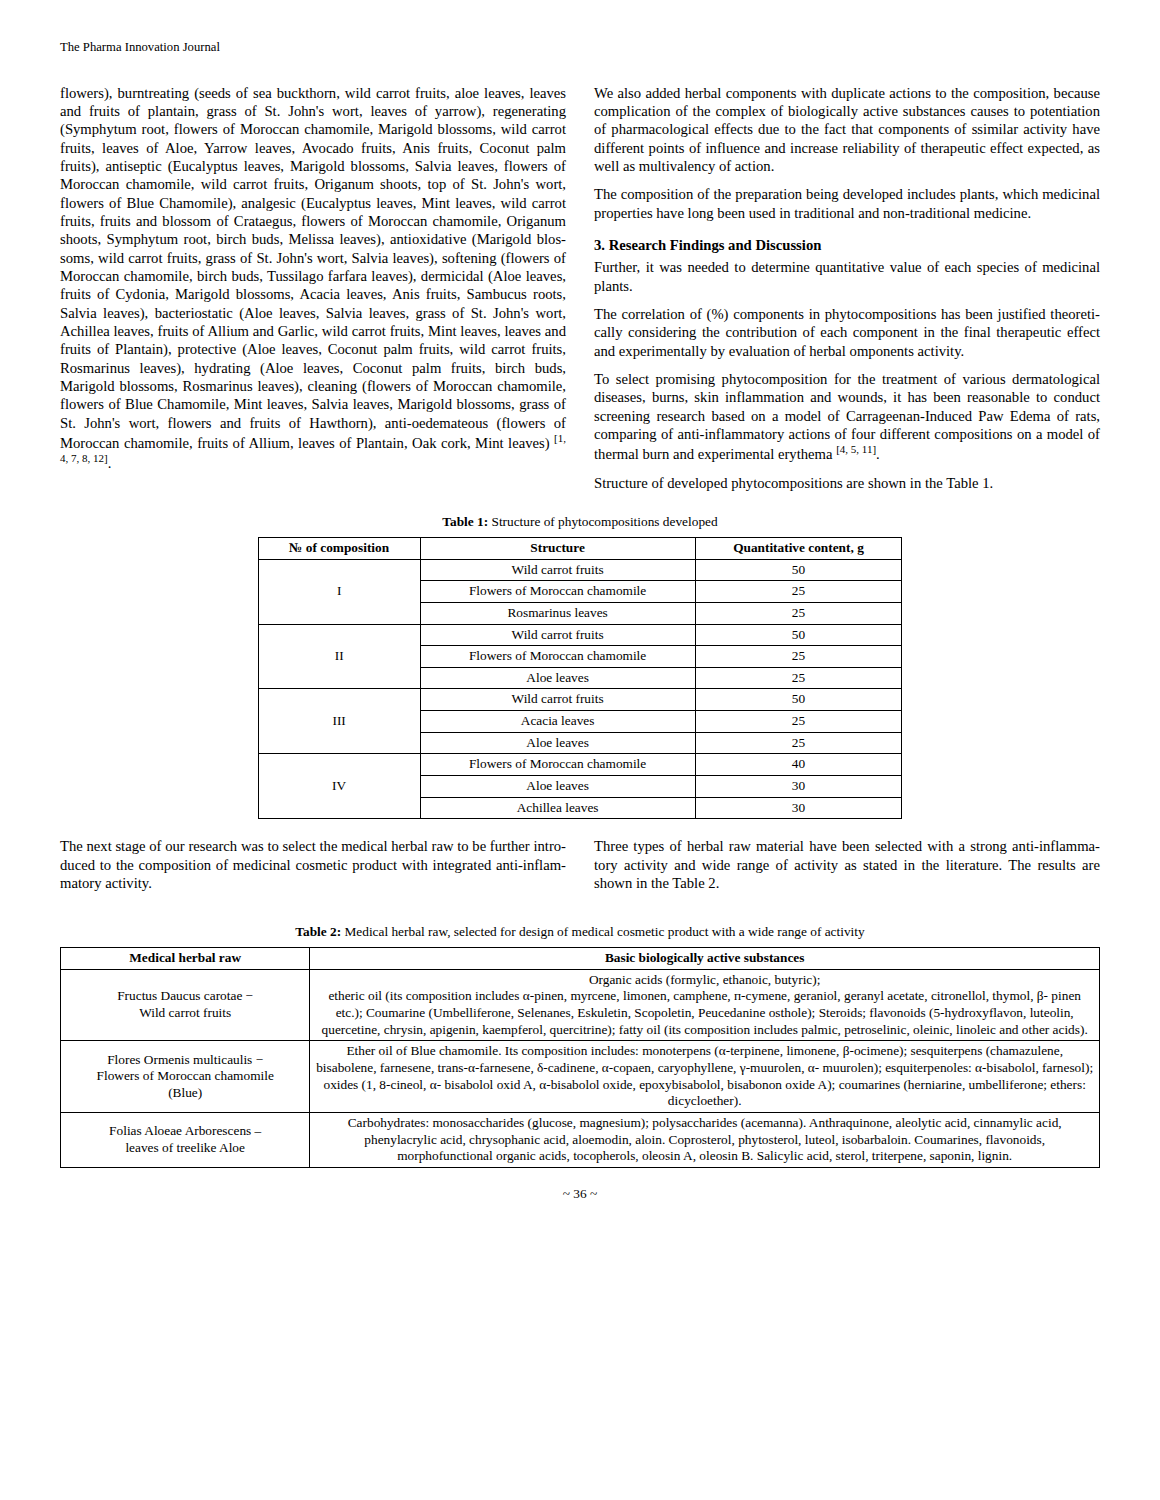The Pharma Innovation Journal
flowers), burntreating (seeds of sea buckthorn, wild carrot fruits, aloe leaves, leaves and fruits of plantain, grass of St. John's wort, leaves of yarrow), regenerating (Symphytum root, flowers of Moroccan chamomile, Marigold blossoms, wild carrot fruits, leaves of Aloe, Yarrow leaves, Avocado fruits, Anis fruits, Coconut palm fruits), antiseptic (Eucalyptus leaves, Marigold blossoms, Salvia leaves, flowers of Moroccan chamomile, wild carrot fruits, Origanum shoots, top of St. John's wort, flowers of Blue Chamomile), analgesic (Eucalyptus leaves, Mint leaves, wild carrot fruits, fruits and blossom of Crataegus, flowers of Moroccan chamomile, Origanum shoots, Symphytum root, birch buds, Melissa leaves), antioxidative (Marigold blossoms, wild carrot fruits, grass of St. John's wort, Salvia leaves), softening (flowers of Moroccan chamomile, birch buds, Tussilago farfara leaves), dermicidal (Aloe leaves, fruits of Cydonia, Marigold blossoms, Acacia leaves, Anis fruits, Sambucus roots, Salvia leaves), bacteriostatic (Aloe leaves, Salvia leaves, grass of St. John's wort, Achillea leaves, fruits of Allium and Garlic, wild carrot fruits, Mint leaves, leaves and fruits of Plantain), protective (Aloe leaves, Coconut palm fruits, wild carrot fruits, Rosmarinus leaves), hydrating (Aloe leaves, Coconut palm fruits, birch buds, Marigold blossoms, Rosmarinus leaves), cleaning (flowers of Moroccan chamomile, flowers of Blue Chamomile, Mint leaves, Salvia leaves, Marigold blossoms, grass of St. John's wort, flowers and fruits of Hawthorn), anti-oedemateous (flowers of Moroccan chamomile, fruits of Allium, leaves of Plantain, Oak cork, Mint leaves) [1, 4, 7, 8, 12].
We also added herbal components with duplicate actions to the composition, because complication of the complex of biologically active substances causes to potentiation of pharmacological effects due to the fact that components of ssimilar activity have different points of influence and increase reliability of therapeutic effect expected, as well as multivalency of action.
The composition of the preparation being developed includes plants, which medicinal properties have long been used in traditional and non-traditional medicine.
3. Research Findings and Discussion
Further, it was needed to determine quantitative value of each species of medicinal plants.
The correlation of (%) components in phytocompositions has been justified theoretically considering the contribution of each component in the final therapeutic effect and experimentally by evaluation of herbal omponents activity.
To select promising phytocomposition for the treatment of various dermatological diseases, burns, skin inflammation and wounds, it has been reasonable to conduct screening research based on a model of Carrageenan-Induced Paw Edema of rats, comparing of anti-inflammatory actions of four different compositions on a model of thermal burn and experimental erythema [4, 5, 11].
Structure of developed phytocompositions are shown in the Table 1.
Table 1: Structure of phytocompositions developed
| № of composition | Structure | Quantitative content, g |
| --- | --- | --- |
| I | Wild carrot fruits | 50 |
| Flowers of Moroccan chamomile | 25 |
| Rosmarinus leaves | 25 |
| II | Wild carrot fruits | 50 |
| Flowers of Moroccan chamomile | 25 |
| Aloe leaves | 25 |
| III | Wild carrot fruits | 50 |
| Acacia leaves | 25 |
| Aloe leaves | 25 |
| IV | Flowers of Moroccan chamomile | 40 |
| Aloe leaves | 30 |
| Achillea leaves | 30 |
The next stage of our research was to select the medical herbal raw to be further introduced to the composition of medicinal cosmetic product with integrated anti-inflammatory activity.
Three types of herbal raw material have been selected with a strong anti-inflammatory activity and wide range of activity as stated in the literature. The results are shown in the Table 2.
Table 2: Medical herbal raw, selected for design of medical cosmetic product with a wide range of activity
| Medical herbal raw | Basic biologically active substances |
| --- | --- |
| Fructus Daucus carotae − Wild carrot fruits | Organic acids (formylic, ethanoic, butyric); etheric oil (its composition includes α-pinen, myrcene, limonen, camphene, п-cymene, geraniol, geranyl acetate, citronellol, thymol, β- pinen etc.); Coumarine (Umbelliferone, Selenanes, Eskuletin, Scopoletin, Peucedanine osthole); Steroids; flavonoids (5-hydroxyflavon, luteolin, quercetine, chrysin, apigenin, kaempferol, quercitrine); fatty oil (its composition includes palmic, petroselinic, oleinic, linoleic and other acids). |
| Flores Ormenis multicaulis − Flowers of Moroccan chamomile (Blue) | Ether oil of Blue chamomile. Its composition includes: monoterpens (α-terpinene, limonene, β-ocimene); sesquiterpens (chamazulene, bisabolene, farnesene, trans-α-farnesene, δ-cadinene, α-copaen, caryophyllene, γ-muurolen, α- muurolen); esquiterpenoles: α-bisabolol, farnesol); oxides (1, 8-cineol, α- bisabolol oxid A, α-bisabolol oxide, epoxybisabolol, bisabonon oxide A); coumarines (herniarine, umbelliferone; ethers: dicycloether). |
| Folias Aloeae Arborescens – leaves of treelike Aloe | Carbohydrates: monosaccharides (glucose, magnesium); polysaccharides (acemanna). Anthraquinone, aleolytic acid, cinnamylic acid, phenylacrylic acid, chrysophanic acid, aloemodin, aloin. Coprosterol, phytosterol, luteol, isobarbaloin. Coumarines, flavonoids, morphofunctional organic acids, tocopherols, oleosin A, oleosin B. Salicylic acid, sterol, triterpene, saponin, lignin. |
~ 36 ~